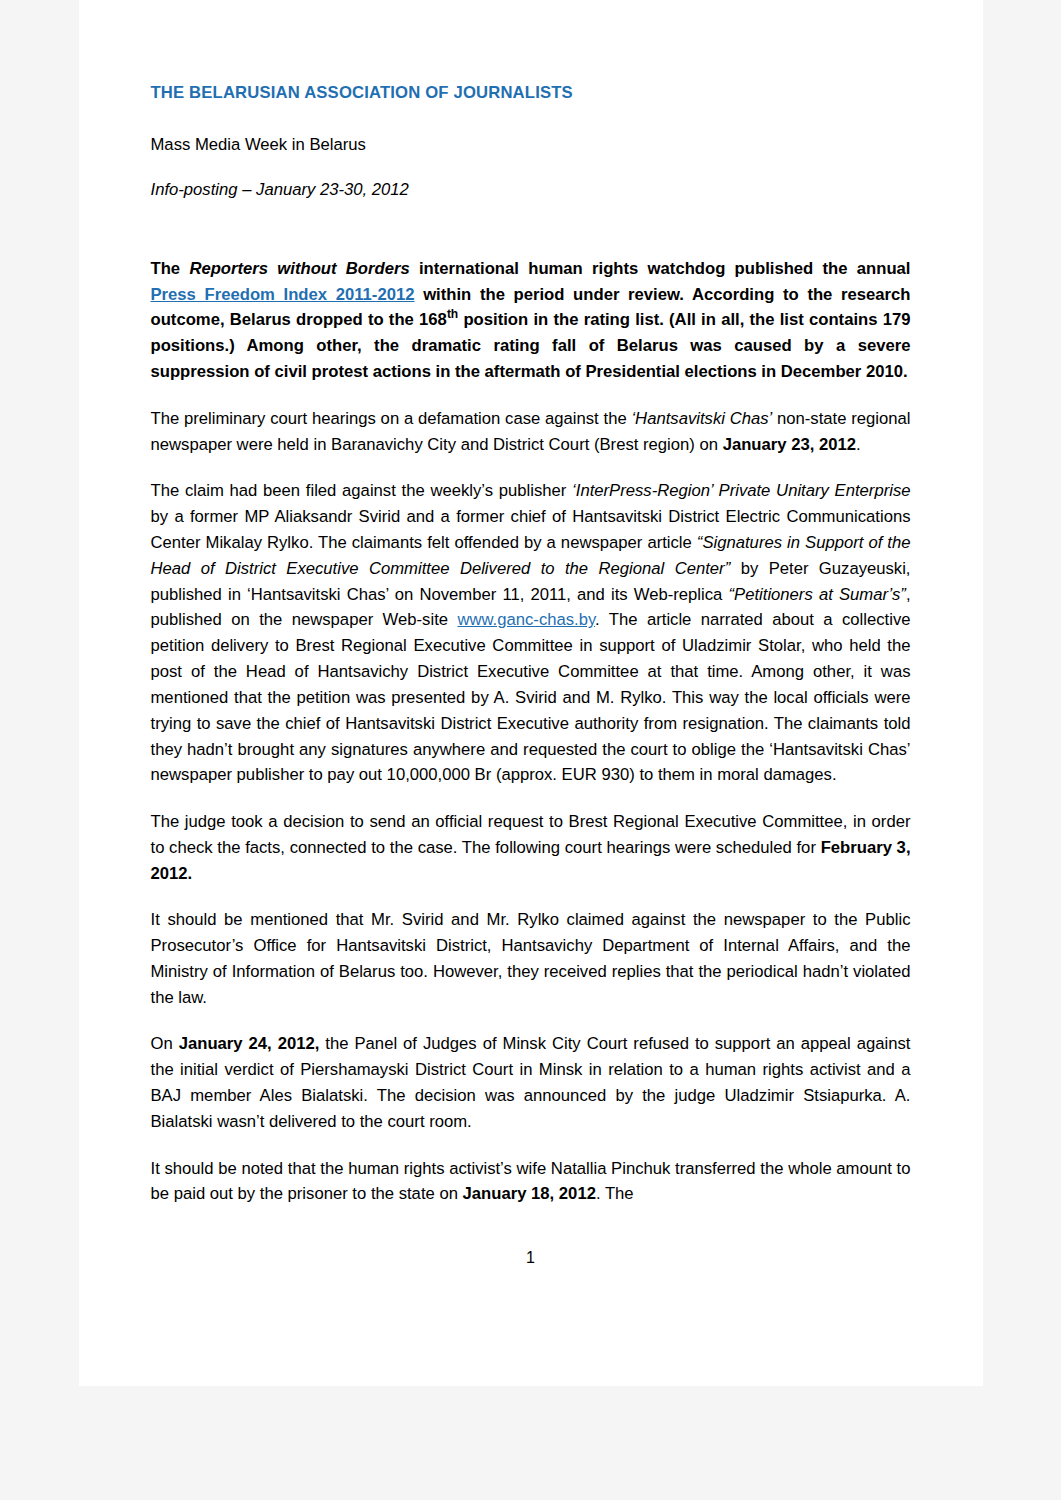THE BELARUSIAN ASSOCIATION OF JOURNALISTS
Mass Media Week in Belarus
Info-posting – January 23-30, 2012
The Reporters without Borders international human rights watchdog published the annual Press Freedom Index 2011-2012 within the period under review. According to the research outcome, Belarus dropped to the 168th position in the rating list. (All in all, the list contains 179 positions.) Among other, the dramatic rating fall of Belarus was caused by a severe suppression of civil protest actions in the aftermath of Presidential elections in December 2010.
The preliminary court hearings on a defamation case against the ‘Hantsavitski Chas’ non-state regional newspaper were held in Baranavichy City and District Court (Brest region) on January 23, 2012.
The claim had been filed against the weekly’s publisher ‘InterPress-Region’ Private Unitary Enterprise by a former MP Aliaksandr Svirid and a former chief of Hantsavitski District Electric Communications Center Mikalay Rylko. The claimants felt offended by a newspaper article “Signatures in Support of the Head of District Executive Committee Delivered to the Regional Center” by Peter Guzayeuski, published in ‘Hantsavitski Chas’ on November 11, 2011, and its Web-replica “Petitioners at Sumar’s”, published on the newspaper Web-site www.ganc-chas.by. The article narrated about a collective petition delivery to Brest Regional Executive Committee in support of Uladzimir Stolar, who held the post of the Head of Hantsavichy District Executive Committee at that time. Among other, it was mentioned that the petition was presented by A. Svirid and M. Rylko. This way the local officials were trying to save the chief of Hantsavitski District Executive authority from resignation. The claimants told they hadn’t brought any signatures anywhere and requested the court to oblige the ‘Hantsavitski Chas’ newspaper publisher to pay out 10,000,000 Br (approx. EUR 930) to them in moral damages.
The judge took a decision to send an official request to Brest Regional Executive Committee, in order to check the facts, connected to the case. The following court hearings were scheduled for February 3, 2012.
It should be mentioned that Mr. Svirid and Mr. Rylko claimed against the newspaper to the Public Prosecutor’s Office for Hantsavitski District, Hantsavichy Department of Internal Affairs, and the Ministry of Information of Belarus too. However, they received replies that the periodical hadn’t violated the law.
On January 24, 2012, the Panel of Judges of Minsk City Court refused to support an appeal against the initial verdict of Piershamayski District Court in Minsk in relation to a human rights activist and a BAJ member Ales Bialatski. The decision was announced by the judge Uladzimir Stsiapurka. A. Bialatski wasn’t delivered to the court room.
It should be noted that the human rights activist’s wife Natallia Pinchuk transferred the whole amount to be paid out by the prisoner to the state on January 18, 2012. The
1